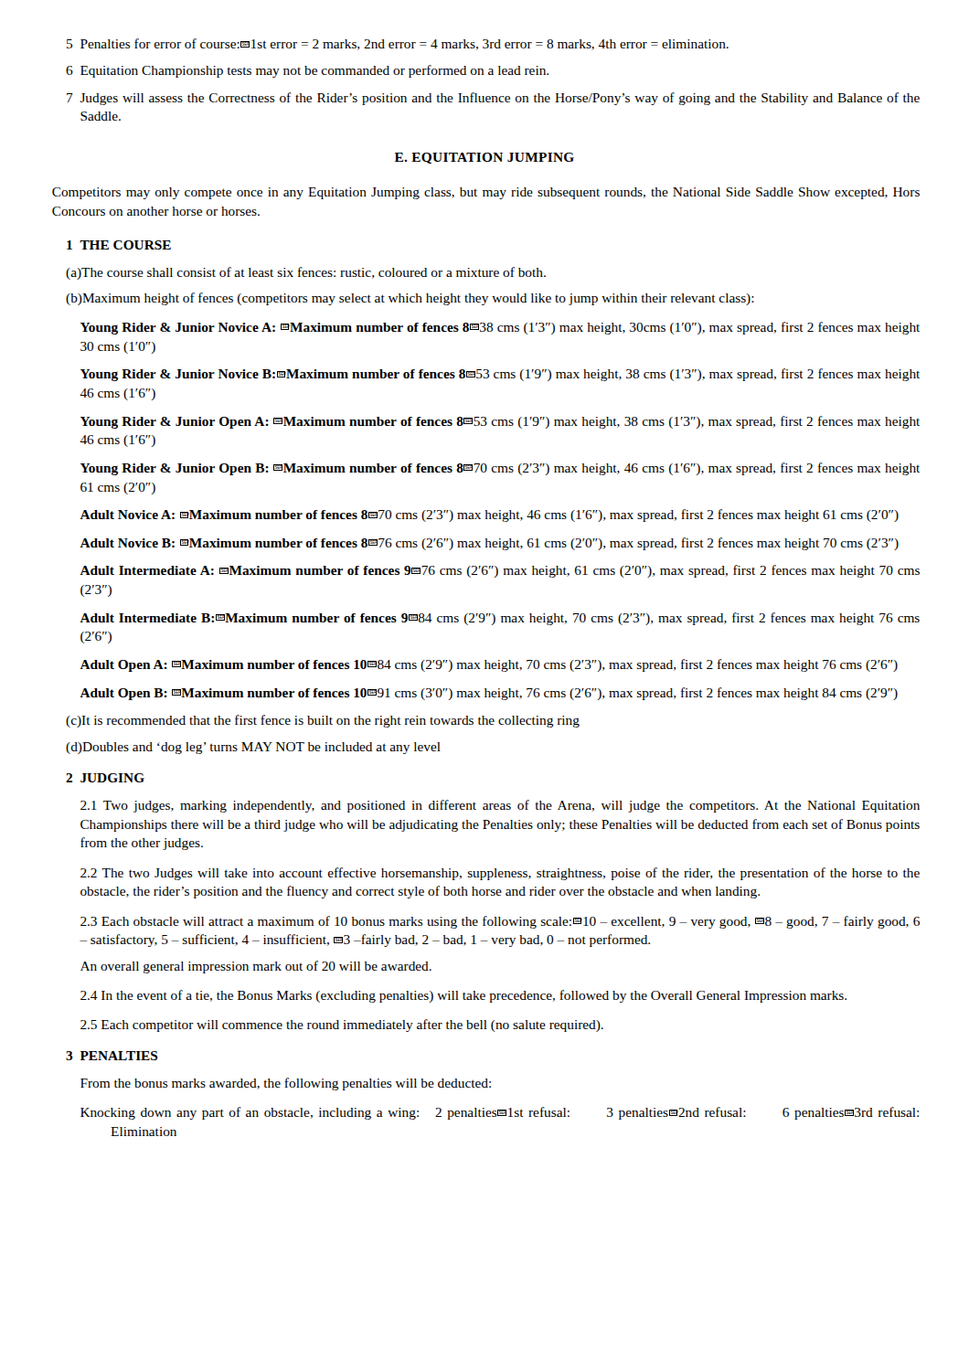5
Penalties for error of course: 1st error = 2 marks, 2nd error = 4 marks, 3rd error = 8 marks, 4th error = elimination.
6
Equitation Championship tests may not be commanded or performed on a lead rein.
7
Judges will assess the Correctness of the Rider’s position and the Influence on the Horse/Pony’s way of going and the Stability and Balance of the Saddle.
E. EQUITATION JUMPING
Competitors may only compete once in any Equitation Jumping class, but may ride subsequent rounds, the National Side Saddle Show excepted, Hors Concours on another horse or horses.
1
THE COURSE
(a)
The course shall consist of at least six fences: rustic, coloured or a mixture of both.
(b)
Maximum height of fences (competitors may select at which height they would like to jump within their relevant class):
Young Rider & Junior Novice A: Maximum number of fences 8 38 cms (1′3″) max height, 30cms (1′0″), max spread, first 2 fences max height 30 cms (1′0″)
Young Rider & Junior Novice B: Maximum number of fences 8 53 cms (1′9″) max height, 38 cms (1′3″), max spread, first 2 fences max height 46 cms (1′6″)
Young Rider & Junior Open A: Maximum number of fences 8 53 cms (1′9″) max height, 38 cms (1′3″), max spread, first 2 fences max height 46 cms (1′6″)
Young Rider & Junior Open B: Maximum number of fences 8 70 cms (2′3″) max height, 46 cms (1′6″), max spread, first 2 fences max height 61 cms (2′0″)
Adult Novice A: Maximum number of fences 8 70 cms (2′3″) max height, 46 cms (1′6″), max spread, first 2 fences max height 61 cms (2′0″)
Adult Novice B: Maximum number of fences 8 76 cms (2′6″) max height, 61 cms (2′0″), max spread, first 2 fences max height 70 cms (2′3″)
Adult Intermediate A: Maximum number of fences 9 76 cms (2′6″) max height, 61 cms (2′0″), max spread, first 2 fences max height 70 cms (2′3″)
Adult Intermediate B: Maximum number of fences 9 84 cms (2′9″) max height, 70 cms (2′3″), max spread, first 2 fences max height 76 cms (2′6″)
Adult Open A: Maximum number of fences 10 84 cms (2′9″) max height, 70 cms (2′3″), max spread, first 2 fences max height 76 cms (2′6″)
Adult Open B: Maximum number of fences 10 91 cms (3′0″) max height, 76 cms (2′6″), max spread, first 2 fences max height 84 cms (2′9″)
(c)
It is recommended that the first fence is built on the right rein towards the collecting ring
(d)
Doubles and ‘dog leg’ turns MAY NOT be included at any level
2
JUDGING
2.1 Two judges, marking independently, and positioned in different areas of the Arena, will judge the competitors. At the National Equitation Championships there will be a third judge who will be adjudicating the Penalties only; these Penalties will be deducted from each set of Bonus points from the other judges.
2.2 The two Judges will take into account effective horsemanship, suppleness, straightness, poise of the rider, the presentation of the horse to the obstacle, the rider’s position and the fluency and correct style of both horse and rider over the obstacle and when landing.
2.3 Each obstacle will attract a maximum of 10 bonus marks using the following scale: 10 – excellent, 9 – very good, 8 – good, 7 – fairly good, 6 – satisfactory, 5 – sufficient, 4 – insufficient, 3 –fairly bad, 2 – bad, 1 – very bad, 0 – not performed.
An overall general impression mark out of 20 will be awarded.
2.4 In the event of a tie, the Bonus Marks (excluding penalties) will take precedence, followed by the Overall General Impression marks.
2.5 Each competitor will commence the round immediately after the bell (no salute required).
3
PENALTIES
From the bonus marks awarded, the following penalties will be deducted:
Knocking down any part of an obstacle, including a wing: 2 penalties 1st refusal: 3 penalties 2nd refusal: 6 penalties 3rd refusal: Elimination